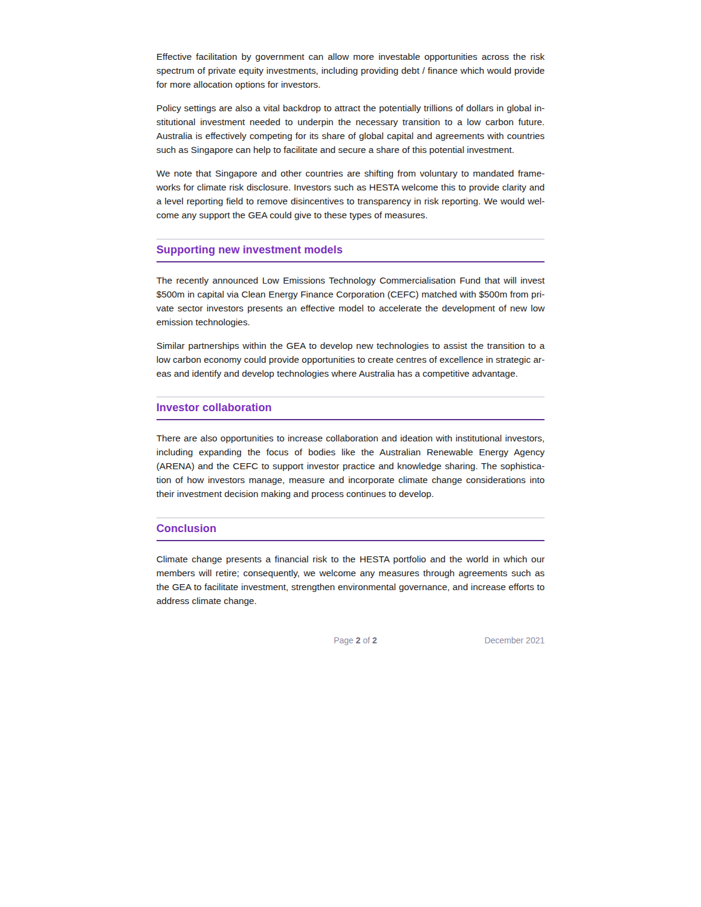Effective facilitation by government can allow more investable opportunities across the risk spectrum of private equity investments, including providing debt / finance which would provide for more allocation options for investors.
Policy settings are also a vital backdrop to attract the potentially trillions of dollars in global institutional investment needed to underpin the necessary transition to a low carbon future. Australia is effectively competing for its share of global capital and agreements with countries such as Singapore can help to facilitate and secure a share of this potential investment.
We note that Singapore and other countries are shifting from voluntary to mandated frameworks for climate risk disclosure. Investors such as HESTA welcome this to provide clarity and a level reporting field to remove disincentives to transparency in risk reporting. We would welcome any support the GEA could give to these types of measures.
Supporting new investment models
The recently announced Low Emissions Technology Commercialisation Fund that will invest $500m in capital via Clean Energy Finance Corporation (CEFC) matched with $500m from private sector investors presents an effective model to accelerate the development of new low emission technologies.
Similar partnerships within the GEA to develop new technologies to assist the transition to a low carbon economy could provide opportunities to create centres of excellence in strategic areas and identify and develop technologies where Australia has a competitive advantage.
Investor collaboration
There are also opportunities to increase collaboration and ideation with institutional investors, including expanding the focus of bodies like the Australian Renewable Energy Agency (ARENA) and the CEFC to support investor practice and knowledge sharing. The sophistication of how investors manage, measure and incorporate climate change considerations into their investment decision making and process continues to develop.
Conclusion
Climate change presents a financial risk to the HESTA portfolio and the world in which our members will retire; consequently, we welcome any measures through agreements such as the GEA to facilitate investment, strengthen environmental governance, and increase efforts to address climate change.
Page 2 of 2
December 2021